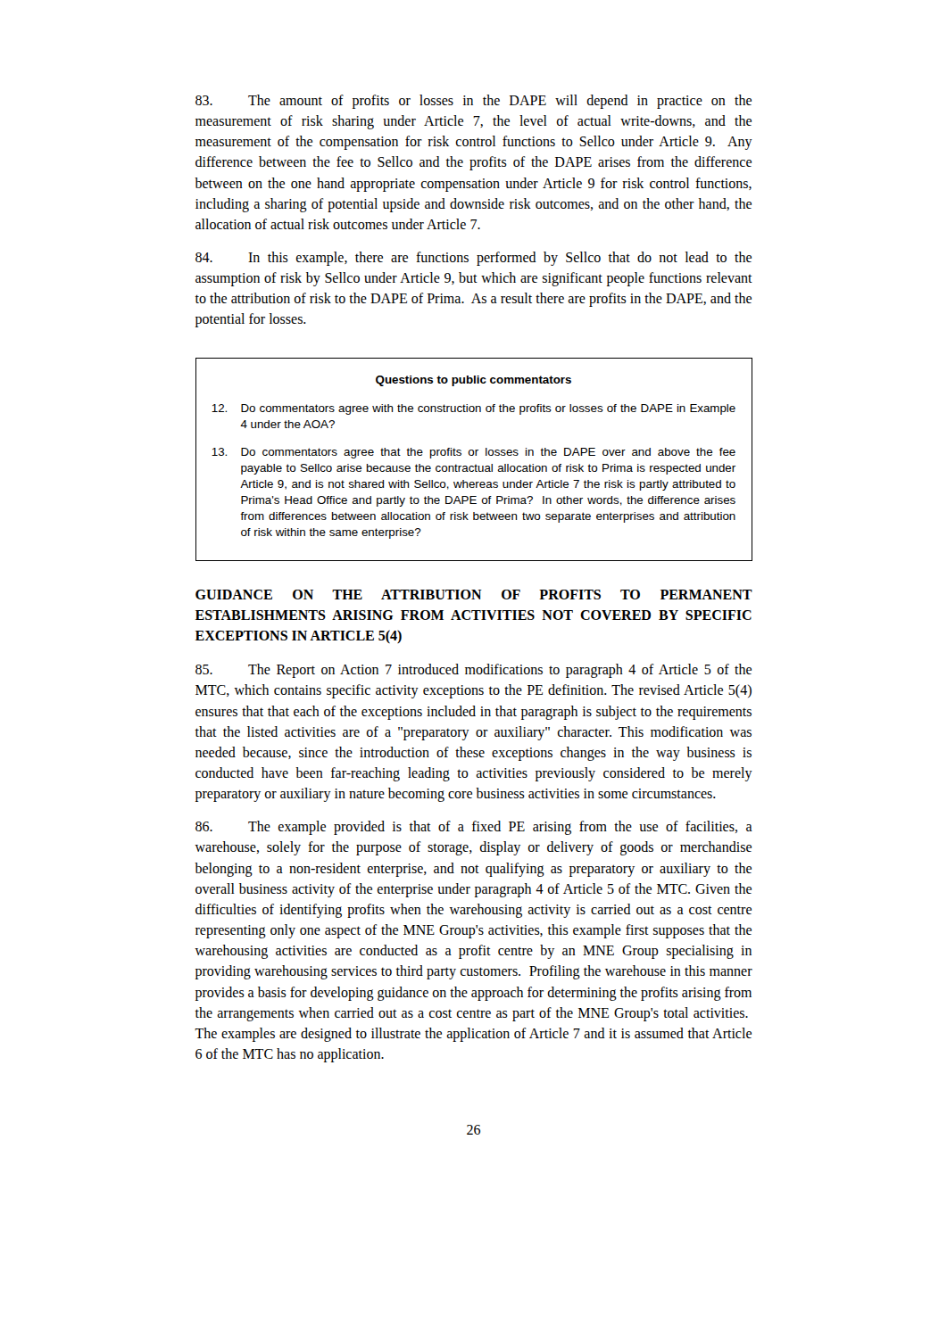83. The amount of profits or losses in the DAPE will depend in practice on the measurement of risk sharing under Article 7, the level of actual write-downs, and the measurement of the compensation for risk control functions to Sellco under Article 9. Any difference between the fee to Sellco and the profits of the DAPE arises from the difference between on the one hand appropriate compensation under Article 9 for risk control functions, including a sharing of potential upside and downside risk outcomes, and on the other hand, the allocation of actual risk outcomes under Article 7.
84. In this example, there are functions performed by Sellco that do not lead to the assumption of risk by Sellco under Article 9, but which are significant people functions relevant to the attribution of risk to the DAPE of Prima. As a result there are profits in the DAPE, and the potential for losses.
Questions to public commentators
12.
Do commentators agree with the construction of the profits or losses of the DAPE in Example 4 under the AOA?
13.
Do commentators agree that the profits or losses in the DAPE over and above the fee payable to Sellco arise because the contractual allocation of risk to Prima is respected under Article 9, and is not shared with Sellco, whereas under Article 7 the risk is partly attributed to Prima's Head Office and partly to the DAPE of Prima? In other words, the difference arises from differences between allocation of risk between two separate enterprises and attribution of risk within the same enterprise?
Guidance on the attribution of profits to permanent establishments arising from activities not covered by specific exceptions in Article 5(4)
85. The Report on Action 7 introduced modifications to paragraph 4 of Article 5 of the MTC, which contains specific activity exceptions to the PE definition. The revised Article 5(4) ensures that that each of the exceptions included in that paragraph is subject to the requirements that the listed activities are of a "preparatory or auxiliary" character. This modification was needed because, since the introduction of these exceptions changes in the way business is conducted have been far-reaching leading to activities previously considered to be merely preparatory or auxiliary in nature becoming core business activities in some circumstances.
86. The example provided is that of a fixed PE arising from the use of facilities, a warehouse, solely for the purpose of storage, display or delivery of goods or merchandise belonging to a non-resident enterprise, and not qualifying as preparatory or auxiliary to the overall business activity of the enterprise under paragraph 4 of Article 5 of the MTC. Given the difficulties of identifying profits when the warehousing activity is carried out as a cost centre representing only one aspect of the MNE Group's activities, this example first supposes that the warehousing activities are conducted as a profit centre by an MNE Group specialising in providing warehousing services to third party customers. Profiling the warehouse in this manner provides a basis for developing guidance on the approach for determining the profits arising from the arrangements when carried out as a cost centre as part of the MNE Group's total activities. The examples are designed to illustrate the application of Article 7 and it is assumed that Article 6 of the MTC has no application.
26